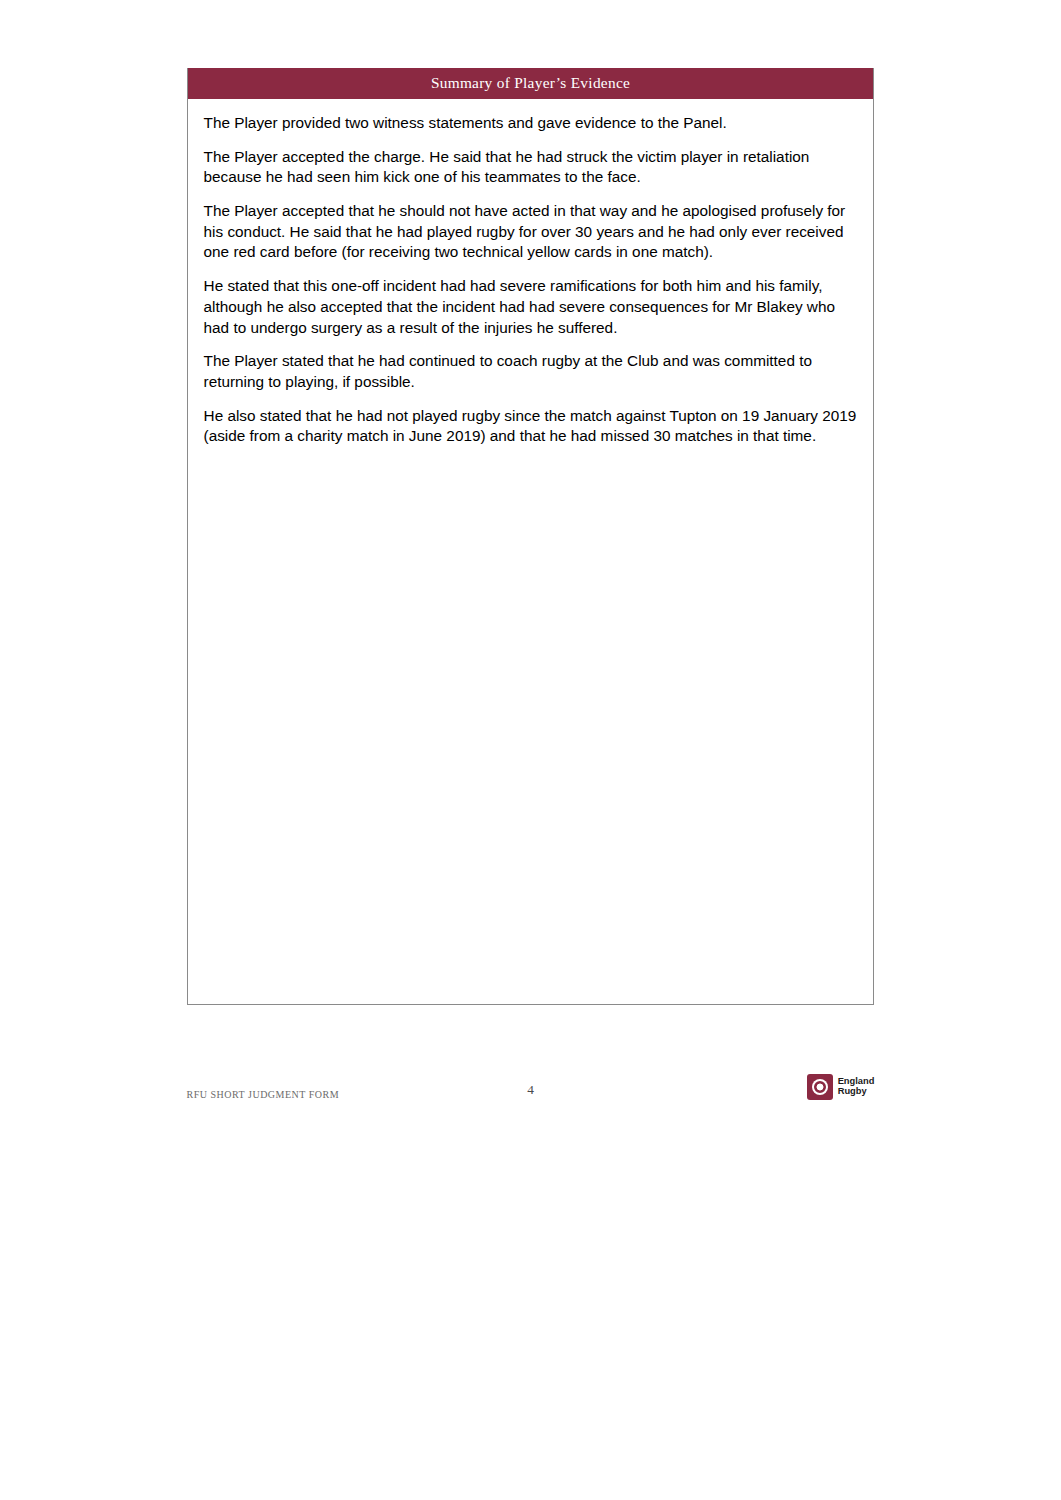Summary of Player’s Evidence
The Player provided two witness statements and gave evidence to the Panel.
The Player accepted the charge. He said that he had struck the victim player in retaliation because he had seen him kick one of his teammates to the face.
The Player accepted that he should not have acted in that way and he apologised profusely for his conduct. He said that he had played rugby for over 30 years and he had only ever received one red card before (for receiving two technical yellow cards in one match).
He stated that this one-off incident had had severe ramifications for both him and his family, although he also accepted that the incident had had severe consequences for Mr Blakey who had to undergo surgery as a result of the injuries he suffered.
The Player stated that he had continued to coach rugby at the Club and was committed to returning to playing, if possible.
He also stated that he had not played rugby since the match against Tupton on 19 January 2019 (aside from a charity match in June 2019) and that he had missed 30 matches in that time.
RFU SHORT JUDGMENT FORM
4
England
Rugby